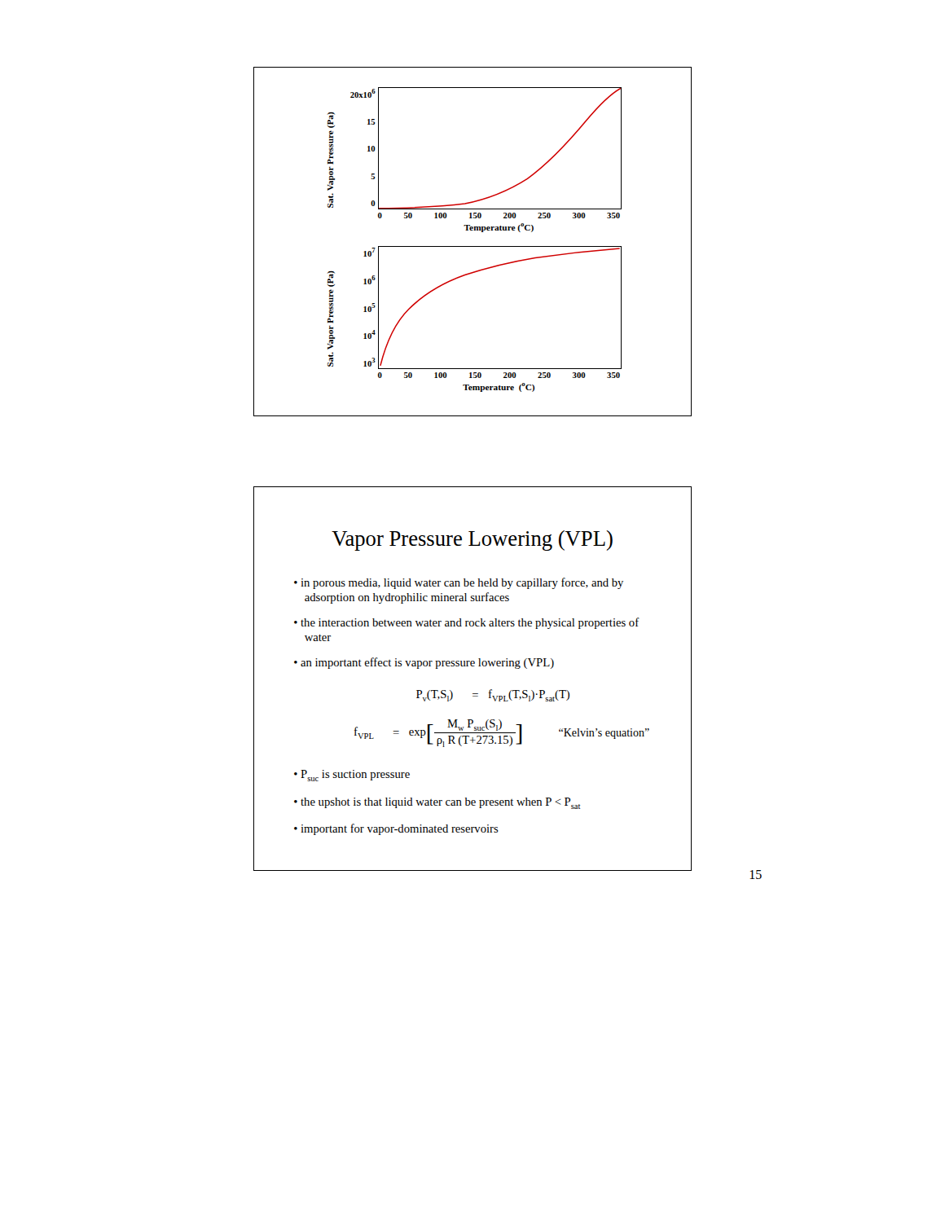Sat. Vapor Pressure (Pa)
20x106 15 10 5 0
050100150 200250300350
Temperature (oC)
Sat. Vapor Pressure (Pa)
107 106 105 104 103
050100150 200250300350
Temperature (oC)
Vapor Pressure Lowering (VPL)
in porous media, liquid water can be held by capillary force, and by adsorption on hydrophilic mineral surfaces
the interaction between water and rock alters the physical properties of water
an important effect is vapor pressure lowering (VPL)
Pv(T,Sl) = fVPL(T,Sl)·Psat(T)
fVPL = exp[Mw Psuc(Sl) ρl R (T+273.15)] “Kelvin’s equation”
Psuc is suction pressure
the upshot is that liquid water can be present when P < Psat
important for vapor-dominated reservoirs
15